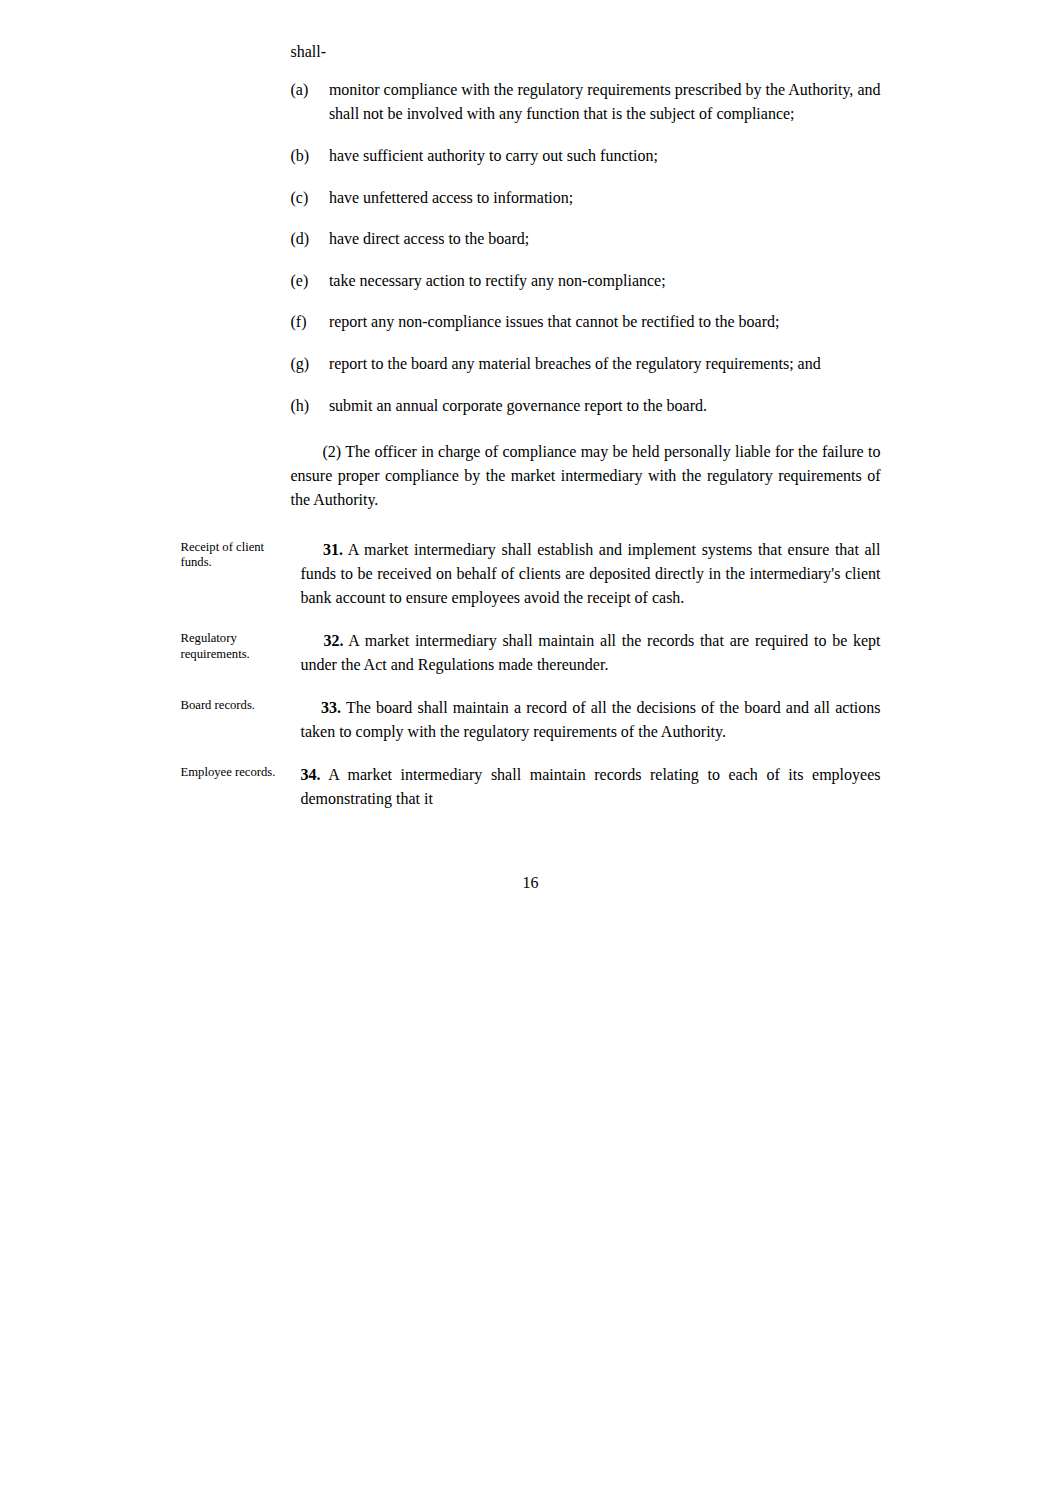shall-
(a) monitor compliance with the regulatory requirements prescribed by the Authority, and shall not be involved with any function that is the subject of compliance;
(b) have sufficient authority to carry out such function;
(c) have unfettered access to information;
(d) have direct access to the board;
(e) take necessary action to rectify any non-compliance;
(f) report any non-compliance issues that cannot be rectified to the board;
(g) report to the board any material breaches of the regulatory requirements; and
(h) submit an annual corporate governance report to the board.
(2) The officer in charge of compliance may be held personally liable for the failure to ensure proper compliance by the market intermediary with the regulatory requirements of the Authority.
Receipt of client funds.
31. A market intermediary shall establish and implement systems that ensure that all funds to be received on behalf of clients are deposited directly in the intermediary's client bank account to ensure employees avoid the receipt of cash.
Regulatory requirements.
32. A market intermediary shall maintain all the records that are required to be kept under the Act and Regulations made thereunder.
Board records.
33. The board shall maintain a record of all the decisions of the board and all actions taken to comply with the regulatory requirements of the Authority.
Employee records.
34. A market intermediary shall maintain records relating to each of its employees demonstrating that it
16